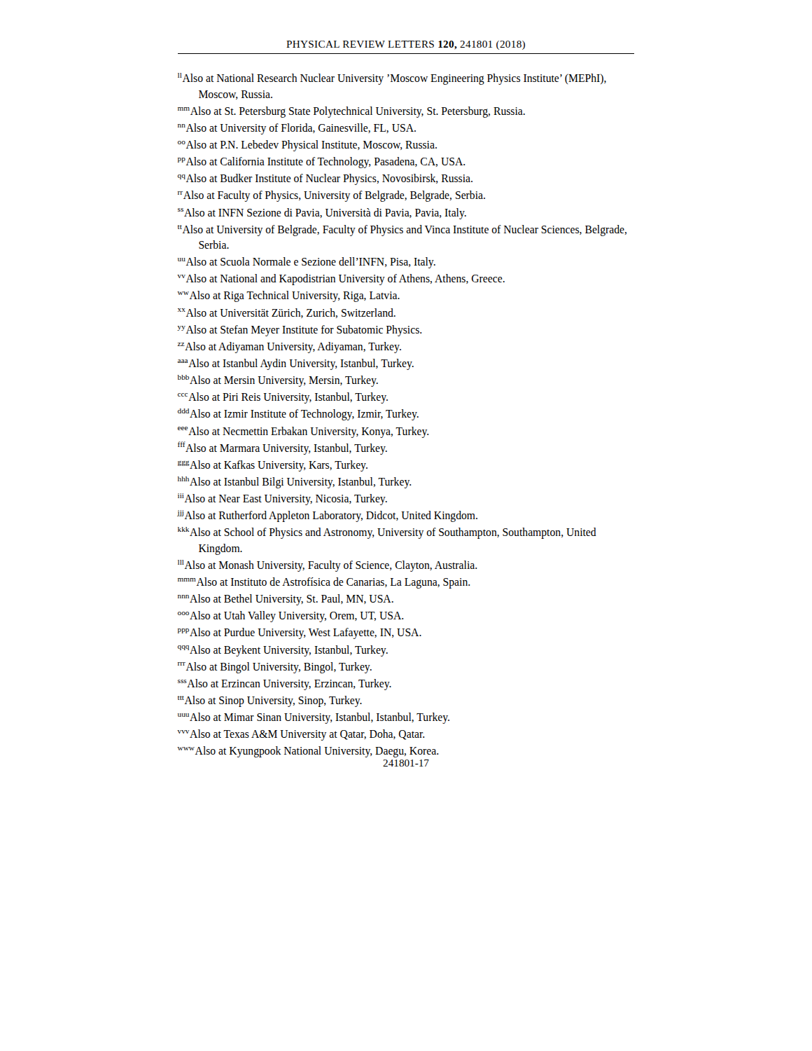PHYSICAL REVIEW LETTERS 120, 241801 (2018)
llAlso at National Research Nuclear University ’Moscow Engineering Physics Institute’ (MEPhI), Moscow, Russia.
mmAlso at St. Petersburg State Polytechnical University, St. Petersburg, Russia.
nnAlso at University of Florida, Gainesville, FL, USA.
ooAlso at P.N. Lebedev Physical Institute, Moscow, Russia.
ppAlso at California Institute of Technology, Pasadena, CA, USA.
qqAlso at Budker Institute of Nuclear Physics, Novosibirsk, Russia.
rrAlso at Faculty of Physics, University of Belgrade, Belgrade, Serbia.
ssAlso at INFN Sezione di Pavia, Università di Pavia, Pavia, Italy.
ttAlso at University of Belgrade, Faculty of Physics and Vinca Institute of Nuclear Sciences, Belgrade, Serbia.
uuAlso at Scuola Normale e Sezione dell’INFN, Pisa, Italy.
vvAlso at National and Kapodistrian University of Athens, Athens, Greece.
wwAlso at Riga Technical University, Riga, Latvia.
xxAlso at Universität Zürich, Zurich, Switzerland.
yyAlso at Stefan Meyer Institute for Subatomic Physics.
zzAlso at Adiyaman University, Adiyaman, Turkey.
aaaAlso at Istanbul Aydin University, Istanbul, Turkey.
bbbAlso at Mersin University, Mersin, Turkey.
cccAlso at Piri Reis University, Istanbul, Turkey.
dddAlso at Izmir Institute of Technology, Izmir, Turkey.
eeeAlso at Necmettin Erbakan University, Konya, Turkey.
fffAlso at Marmara University, Istanbul, Turkey.
gggAlso at Kafkas University, Kars, Turkey.
hhhAlso at Istanbul Bilgi University, Istanbul, Turkey.
iiiAlso at Near East University, Nicosia, Turkey.
jjjAlso at Rutherford Appleton Laboratory, Didcot, United Kingdom.
kkkAlso at School of Physics and Astronomy, University of Southampton, Southampton, United Kingdom.
lllAlso at Monash University, Faculty of Science, Clayton, Australia.
mmmAlso at Instituto de Astrofísica de Canarias, La Laguna, Spain.
nnnAlso at Bethel University, St. Paul, MN, USA.
oooAlso at Utah Valley University, Orem, UT, USA.
pppAlso at Purdue University, West Lafayette, IN, USA.
qqqAlso at Beykent University, Istanbul, Turkey.
rrrAlso at Bingol University, Bingol, Turkey.
sssAlso at Erzincan University, Erzincan, Turkey.
tttAlso at Sinop University, Sinop, Turkey.
uuuAlso at Mimar Sinan University, Istanbul, Istanbul, Turkey.
vvvAlso at Texas A&M University at Qatar, Doha, Qatar.
wwwAlso at Kyungpook National University, Daegu, Korea.
241801-17